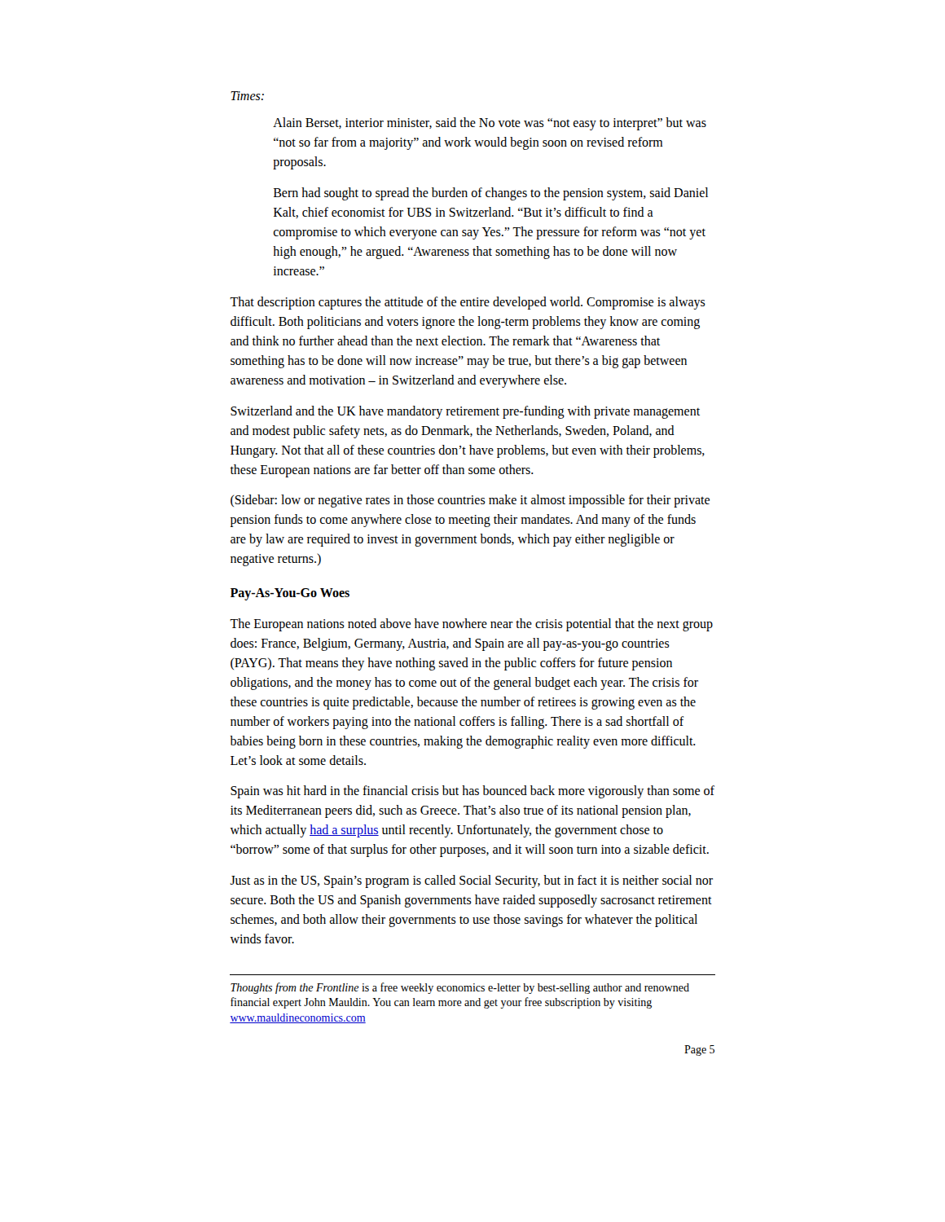Times:
Alain Berset, interior minister, said the No vote was “not easy to interpret” but was “not so far from a majority” and work would begin soon on revised reform proposals.
Bern had sought to spread the burden of changes to the pension system, said Daniel Kalt, chief economist for UBS in Switzerland. “But it’s difficult to find a compromise to which everyone can say Yes.” The pressure for reform was “not yet high enough,” he argued. “Awareness that something has to be done will now increase.”
That description captures the attitude of the entire developed world. Compromise is always difficult. Both politicians and voters ignore the long-term problems they know are coming and think no further ahead than the next election. The remark that “Awareness that something has to be done will now increase” may be true, but there’s a big gap between awareness and motivation – in Switzerland and everywhere else.
Switzerland and the UK have mandatory retirement pre-funding with private management and modest public safety nets, as do Denmark, the Netherlands, Sweden, Poland, and Hungary. Not that all of these countries don’t have problems, but even with their problems, these European nations are far better off than some others.
(Sidebar: low or negative rates in those countries make it almost impossible for their private pension funds to come anywhere close to meeting their mandates. And many of the funds are by law are required to invest in government bonds, which pay either negligible or negative returns.)
Pay-As-You-Go Woes
The European nations noted above have nowhere near the crisis potential that the next group does: France, Belgium, Germany, Austria, and Spain are all pay-as-you-go countries (PAYG). That means they have nothing saved in the public coffers for future pension obligations, and the money has to come out of the general budget each year. The crisis for these countries is quite predictable, because the number of retirees is growing even as the number of workers paying into the national coffers is falling. There is a sad shortfall of babies being born in these countries, making the demographic reality even more difficult. Let’s look at some details.
Spain was hit hard in the financial crisis but has bounced back more vigorously than some of its Mediterranean peers did, such as Greece. That’s also true of its national pension plan, which actually had a surplus until recently. Unfortunately, the government chose to “borrow” some of that surplus for other purposes, and it will soon turn into a sizable deficit.
Just as in the US, Spain’s program is called Social Security, but in fact it is neither social nor secure. Both the US and Spanish governments have raided supposedly sacrosanct retirement schemes, and both allow their governments to use those savings for whatever the political winds favor.
Thoughts from the Frontline is a free weekly economics e-letter by best-selling author and renowned financial expert John Mauldin. You can learn more and get your free subscription by visiting www.mauldineconomics.com
Page 5